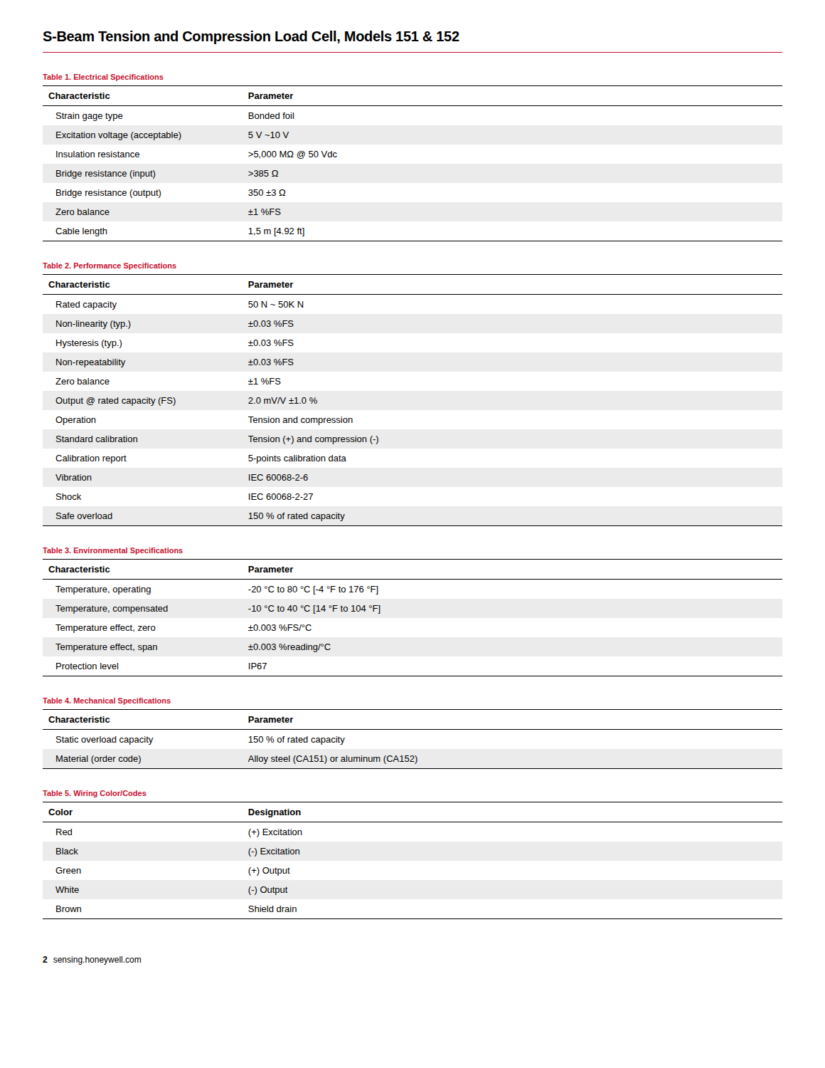S-Beam Tension and Compression Load Cell, Models 151 & 152
Table 1. Electrical Specifications
| Characteristic | Parameter |
| --- | --- |
| Strain gage type | Bonded foil |
| Excitation voltage (acceptable) | 5 V ~10 V |
| Insulation resistance | >5,000 MΩ @ 50 Vdc |
| Bridge resistance (input) | >385 Ω |
| Bridge resistance (output) | 350 ±3 Ω |
| Zero balance | ±1 %FS |
| Cable length | 1,5 m [4.92 ft] |
Table 2. Performance Specifications
| Characteristic | Parameter |
| --- | --- |
| Rated capacity | 50 N ~ 50K N |
| Non-linearity (typ.) | ±0.03 %FS |
| Hysteresis (typ.) | ±0.03 %FS |
| Non-repeatability | ±0.03 %FS |
| Zero balance | ±1 %FS |
| Output @ rated capacity (FS) | 2.0 mV/V ±1.0 % |
| Operation | Tension and compression |
| Standard calibration | Tension (+) and compression (-) |
| Calibration report | 5-points calibration data |
| Vibration | IEC 60068-2-6 |
| Shock | IEC 60068-2-27 |
| Safe overload | 150 % of rated capacity |
Table 3. Environmental Specifications
| Characteristic | Parameter |
| --- | --- |
| Temperature, operating | -20 °C to 80 °C [-4 °F to 176 °F] |
| Temperature, compensated | -10 °C to 40 °C [14 °F to 104 °F] |
| Temperature effect, zero | ±0.003 %FS/°C |
| Temperature effect, span | ±0.003 %reading/°C |
| Protection level | IP67 |
Table 4. Mechanical Specifications
| Characteristic | Parameter |
| --- | --- |
| Static overload capacity | 150 % of rated capacity |
| Material (order code) | Alloy steel (CA151) or aluminum (CA152) |
Table 5. Wiring Color/Codes
| Color | Designation |
| --- | --- |
| Red | (+) Excitation |
| Black | (-) Excitation |
| Green | (+) Output |
| White | (-) Output |
| Brown | Shield drain |
2sensing.honeywell.com